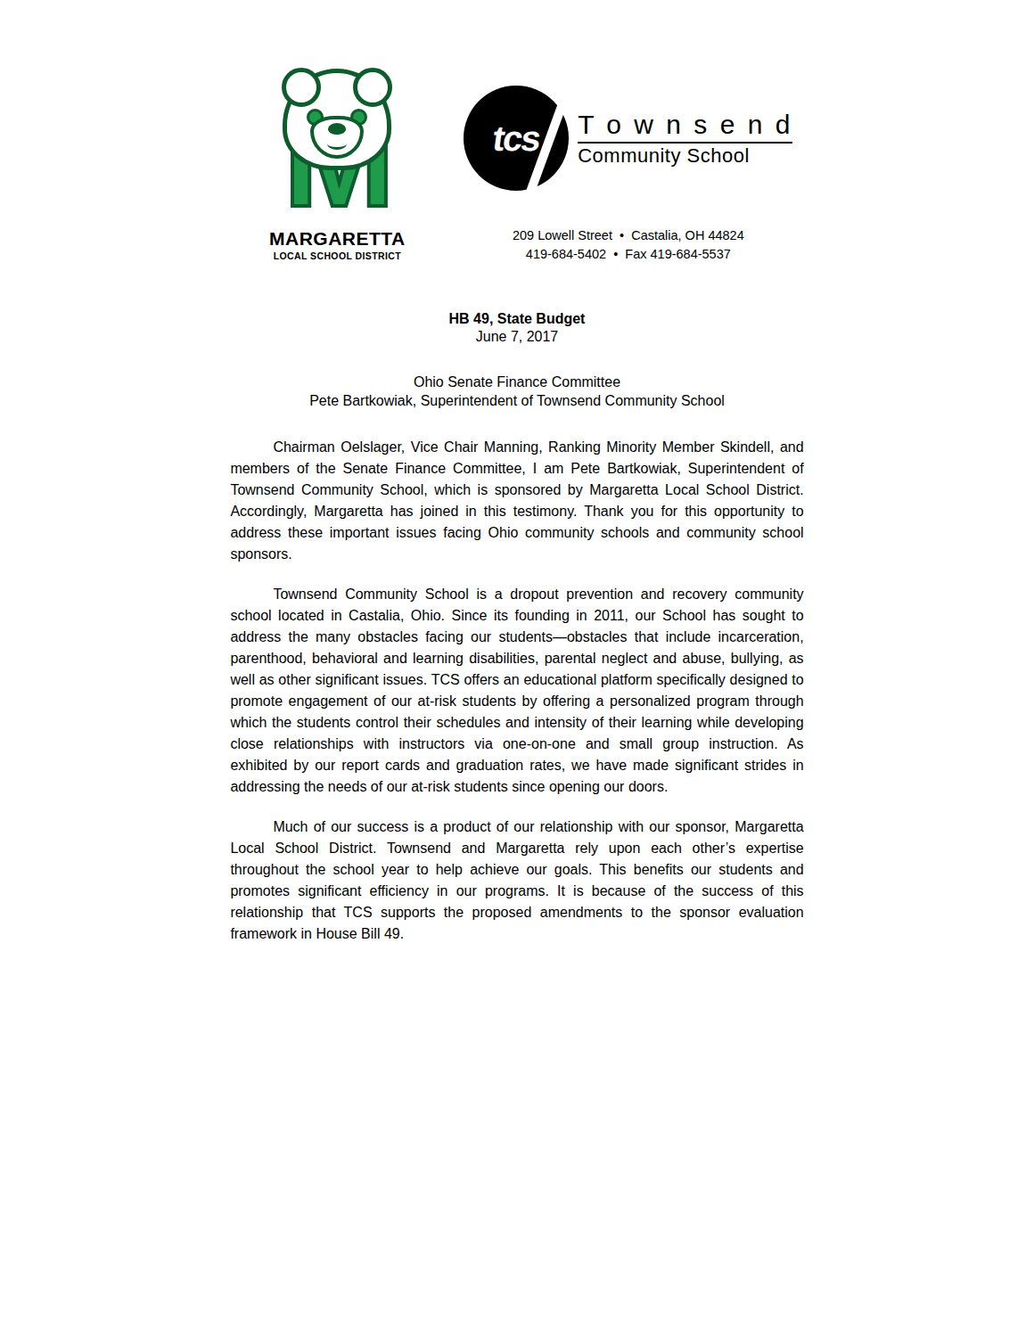M
MARGARETTA
LOCAL SCHOOL DISTRICT
tcs
T o w n s e n d
Community School
209 Lowell Street • Castalia, OH 44824
419-684-5402 • Fax 419-684-5537
HB 49, State Budget
June 7, 2017
Ohio Senate Finance Committee
Pete Bartkowiak, Superintendent of Townsend Community School
Chairman Oelslager, Vice Chair Manning, Ranking Minority Member Skindell, and members of the Senate Finance Committee, I am Pete Bartkowiak, Superintendent of Townsend Community School, which is sponsored by Margaretta Local School District. Accordingly, Margaretta has joined in this testimony. Thank you for this opportunity to address these important issues facing Ohio community schools and community school sponsors.
Townsend Community School is a dropout prevention and recovery community school located in Castalia, Ohio. Since its founding in 2011, our School has sought to address the many obstacles facing our students—obstacles that include incarceration, parenthood, behavioral and learning disabilities, parental neglect and abuse, bullying, as well as other significant issues. TCS offers an educational platform specifically designed to promote engagement of our at-risk students by offering a personalized program through which the students control their schedules and intensity of their learning while developing close relationships with instructors via one-on-one and small group instruction. As exhibited by our report cards and graduation rates, we have made significant strides in addressing the needs of our at-risk students since opening our doors.
Much of our success is a product of our relationship with our sponsor, Margaretta Local School District. Townsend and Margaretta rely upon each other’s expertise throughout the school year to help achieve our goals. This benefits our students and promotes significant efficiency in our programs. It is because of the success of this relationship that TCS supports the proposed amendments to the sponsor evaluation framework in House Bill 49.